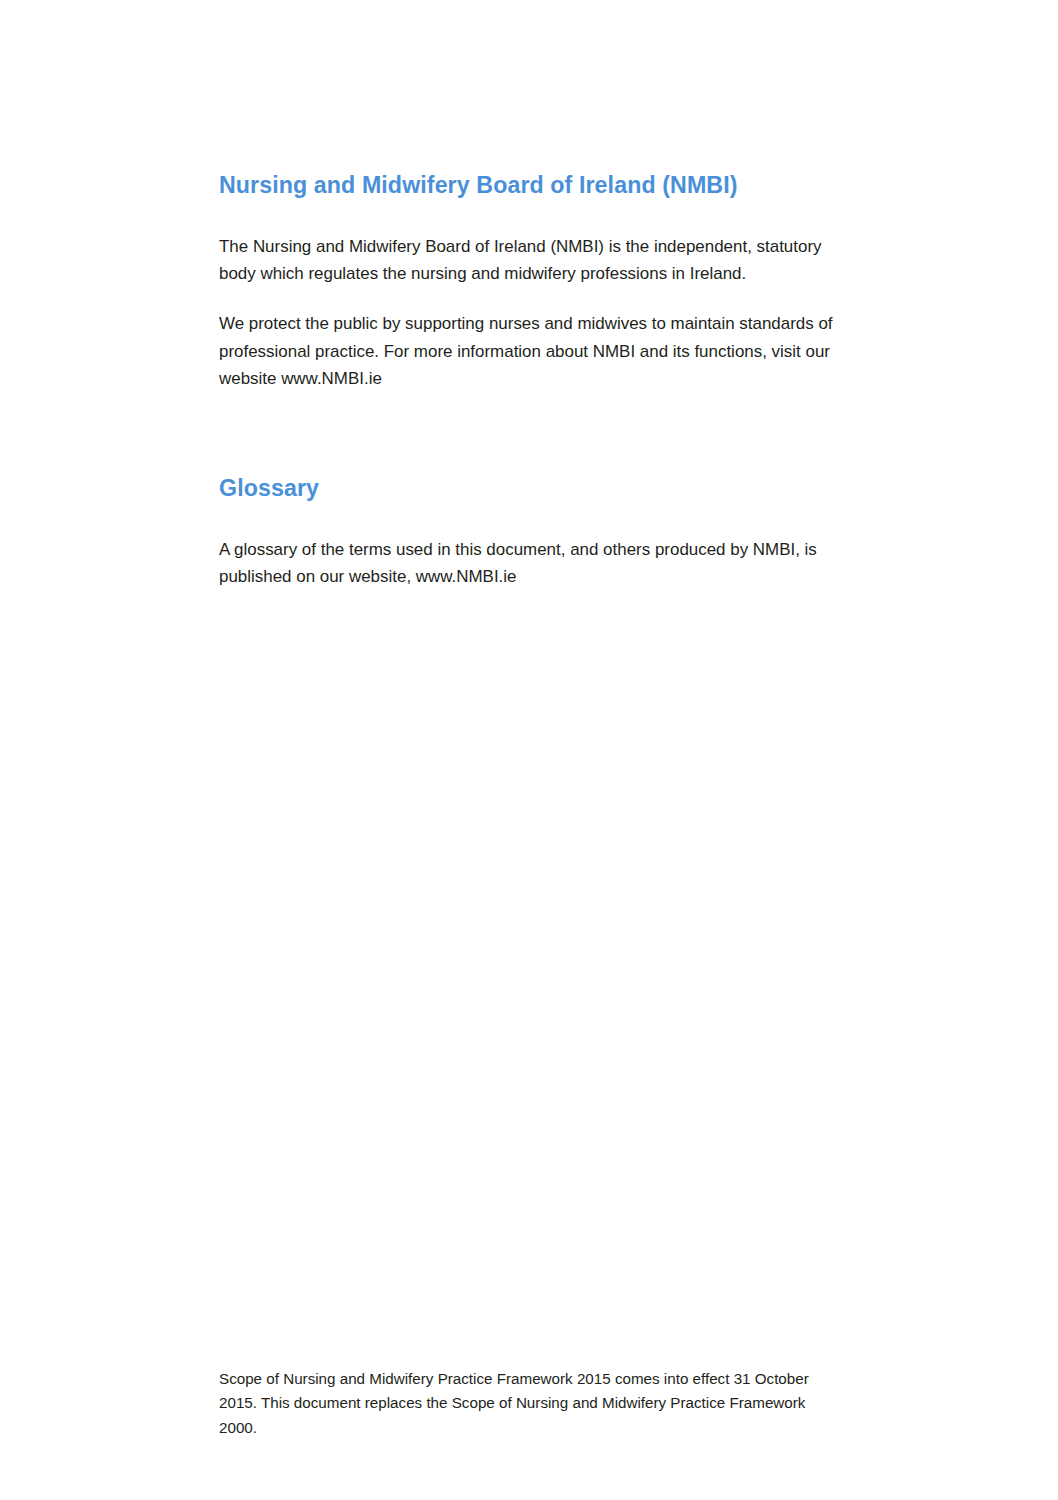Nursing and Midwifery Board of Ireland (NMBI)
The Nursing and Midwifery Board of Ireland (NMBI) is the independent, statutory body which regulates the nursing and midwifery professions in Ireland.
We protect the public by supporting nurses and midwives to maintain standards of professional practice. For more information about NMBI and its functions, visit our website www.NMBI.ie
Glossary
A glossary of the terms used in this document, and others produced by NMBI, is published on our website, www.NMBI.ie
Scope of Nursing and Midwifery Practice Framework 2015 comes into effect 31 October 2015. This document replaces the Scope of Nursing and Midwifery Practice Framework 2000.